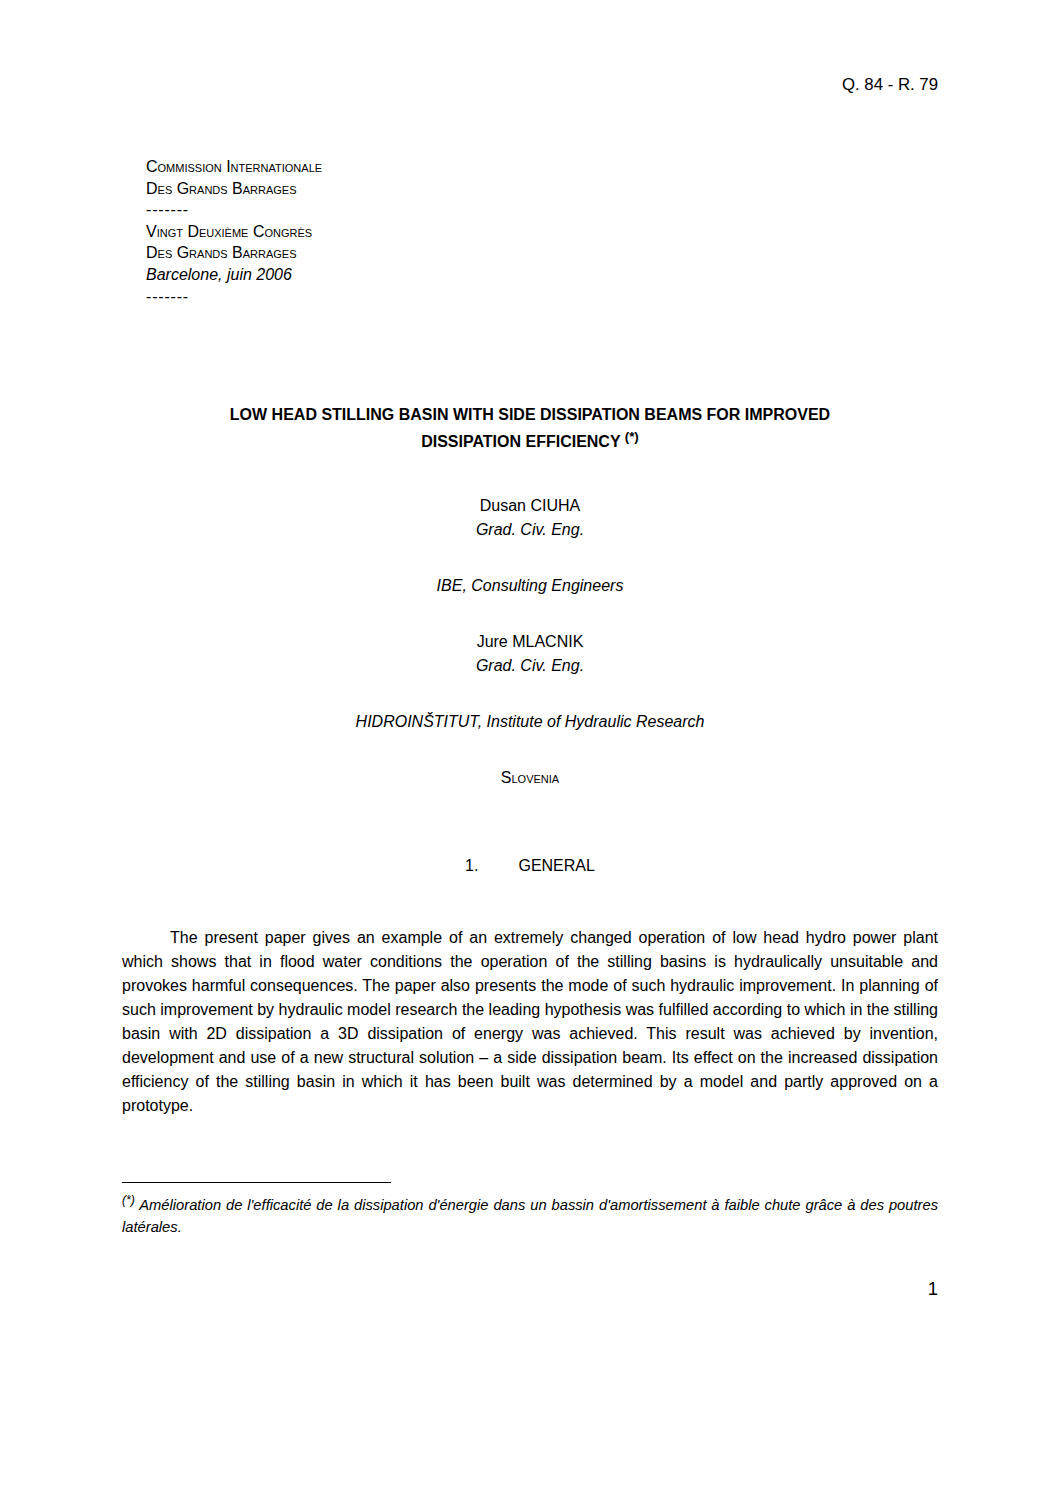Q. 84 - R. 79
Commission Internationale
Des Grands Barrages
-------
Vingt Deuxième Congrès
Des Grands Barrages
Barcelone, juin 2006
-------
Low Head Stilling Basin with Side Dissipation Beams for Improved Dissipation Efficiency (*)
Dusan CIUHA
Grad. Civ. Eng.
IBE, Consulting Engineers
Jure MLACNIK
Grad. Civ. Eng.
HIDROINŠTITUT, Institute of Hydraulic Research
Slovenia
1. GENERAL
The present paper gives an example of an extremely changed operation of low head hydro power plant which shows that in flood water conditions the operation of the stilling basins is hydraulically unsuitable and provokes harmful consequences. The paper also presents the mode of such hydraulic improvement. In planning of such improvement by hydraulic model research the leading hypothesis was fulfilled according to which in the stilling basin with 2D dissipation a 3D dissipation of energy was achieved. This result was achieved by invention, development and use of a new structural solution – a side dissipation beam. Its effect on the increased dissipation efficiency of the stilling basin in which it has been built was determined by a model and partly approved on a prototype.
(*) Amélioration de l'efficacité de la dissipation d'énergie dans un bassin d'amortissement à faible chute grâce à des poutres latérales.
1